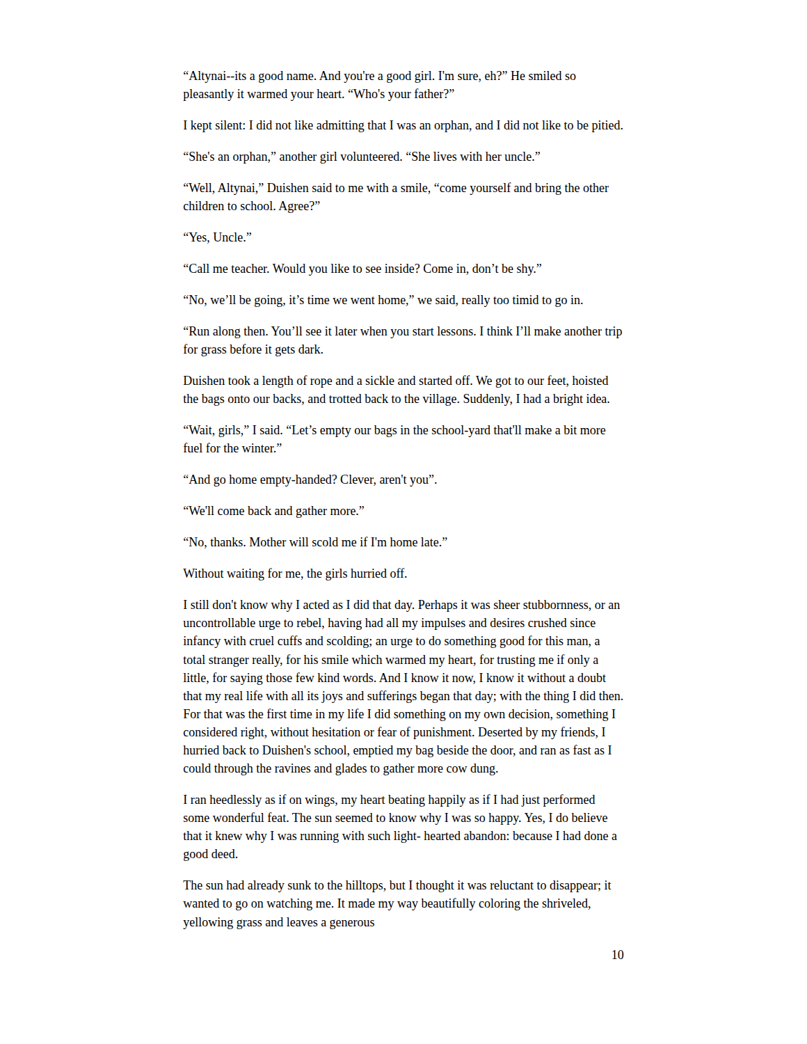“Altynai--its a good name. And you're a good girl. I'm sure, eh?” He smiled so pleasantly it warmed your heart. “Who's your father?”
I kept silent: I did not like admitting that I was an orphan, and I did not like to be pitied.
“She's an orphan,” another girl volunteered. “She lives with her uncle.”
“Well, Altynai,” Duishen said to me with a smile, “come yourself and bring the other children to school. Agree?”
“Yes, Uncle.”
“Call me teacher. Would you like to see inside? Come in, don’t be shy.”
“No, we’ll be going, it’s time we went home,” we said, really too timid to go in.
“Run along then. You’ll see it later when you start lessons. I think I’ll make another trip for grass before it gets dark.
Duishen took a length of rope and a sickle and started off. We got to our feet, hoisted the bags onto our backs, and trotted back to the village. Suddenly, I had a bright idea.
“Wait, girls,” I said. “Let’s empty our bags in the school-yard that'll make a bit more fuel for the winter.”
“And go home empty-handed? Clever, aren't you”.
“We'll come back and gather more.”
“No, thanks. Mother will scold me if I'm home late.”
Without waiting for me, the girls hurried off.
I still don't know why I acted as I did that day. Perhaps it was sheer stubbornness, or an uncontrollable urge to rebel, having had all my impulses and desires crushed since infancy with cruel cuffs and scolding; an urge to do something good for this man, a total stranger really, for his smile which warmed my heart, for trusting me if only a little, for saying those few kind words. And I know it now, I know it without a doubt that my real life with all its joys and sufferings began that day; with the thing I did then. For that was the first time in my life I did something on my own decision, something I considered right, without hesitation or fear of punishment. Deserted by my friends, I hurried back to Duishen's school, emptied my bag beside the door, and ran as fast as I could through the ravines and glades to gather more cow dung.
I ran heedlessly as if on wings, my heart beating happily as if I had just performed some wonderful feat. The sun seemed to know why I was so happy. Yes, I do believe that it knew why I was running with such light- hearted abandon: because I had done a good deed.
The sun had already sunk to the hilltops, but I thought it was reluctant to disappear; it wanted to go on watching me. It made my way beautifully coloring the shriveled, yellowing grass and leaves a generous
10